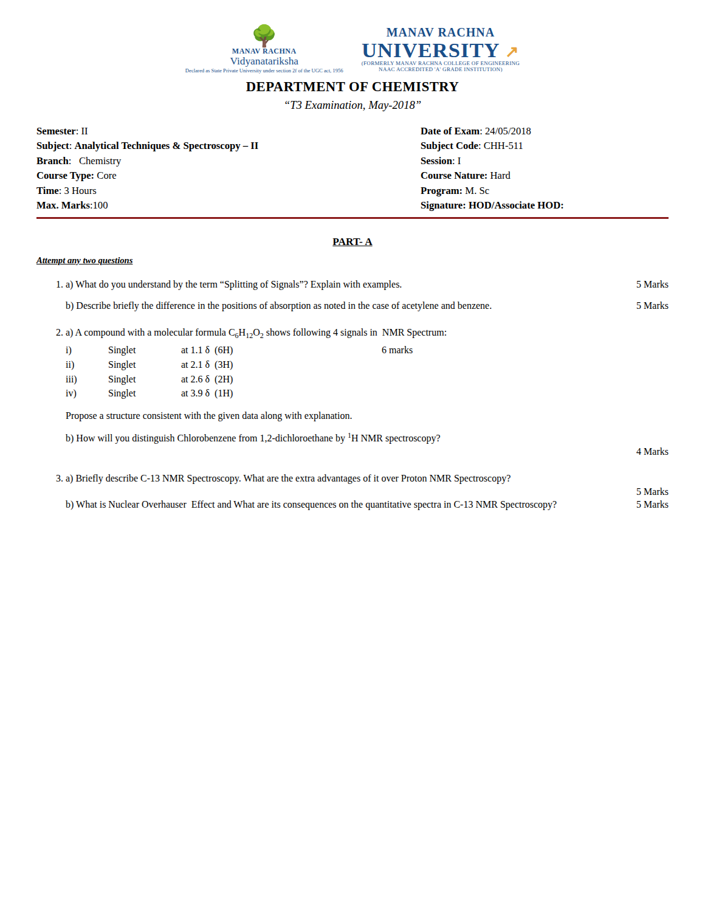🌳
MANAV RACHNA
Vidyanatariksha
Declared as State Private University under section 2f of the UGC act, 1956
MANAV RACHNA
UNIVERSITY ↗
(FORMERLY MANAV RACHNA COLLEGE OF ENGINEERING
NAAC ACCREDITED 'A' GRADE INSTITUTION)
DEPARTMENT OF CHEMISTRY
“T3 Examination, May-2018”
| Semester : II | Date of Exam : 24/05/2018 |
| Subject : Analytical Techniques & Spectroscopy – II | Subject Code : CHH-511 |
| Branch : Chemistry | Session : I |
| Course Type: Core | Course Nature: Hard |
| Time : 3 Hours | Program: M. Sc |
| Max. Marks :100 | Signature: HOD/Associate HOD: |
PART- A
Attempt any two questions
a) What do you understand by the term “Splitting of Signals”? Explain with examples.
5 Marks
b) Describe briefly the difference in the positions of absorption as noted in the case of acetylene and benzene.
5 Marks
a) A compound with a molecular formula C6H12O2 shows following 4 signals in NMR Spectrum:
| i) | Singlet | at 1.1 δ (6H) | 6 marks |
| ii) | Singlet | at 2.1 δ (3H) | |
| iii) | Singlet | at 2.6 δ (2H) | |
| iv) | Singlet | at 3.9 δ (1H) | |
Propose a structure consistent with the given data along with explanation.
b) How will you distinguish Chlorobenzene from 1,2-dichloroethane by 1H NMR spectroscopy?
4 Marks
a) Briefly describe C-13 NMR Spectroscopy. What are the extra advantages of it over Proton NMR Spectroscopy?
5 Marks
b) What is Nuclear Overhauser Effect and What are its consequences on the quantitative spectra in C-13 NMR Spectroscopy?
5 Marks